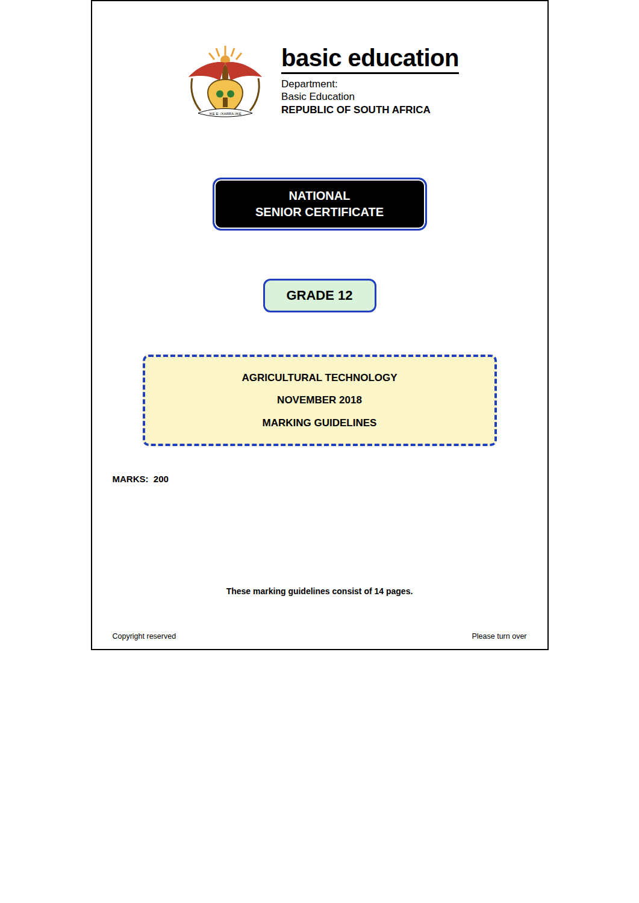!KE E: /XARRA //KE
basic education
Department:
Basic Education
REPUBLIC OF SOUTH AFRICA
NATIONAL
SENIOR CERTIFICATE
GRADE 12
AGRICULTURAL TECHNOLOGY
NOVEMBER 2018
MARKING GUIDELINES
MARKS: 200
These marking guidelines consist of 14 pages.
Copyright reserved Please turn over